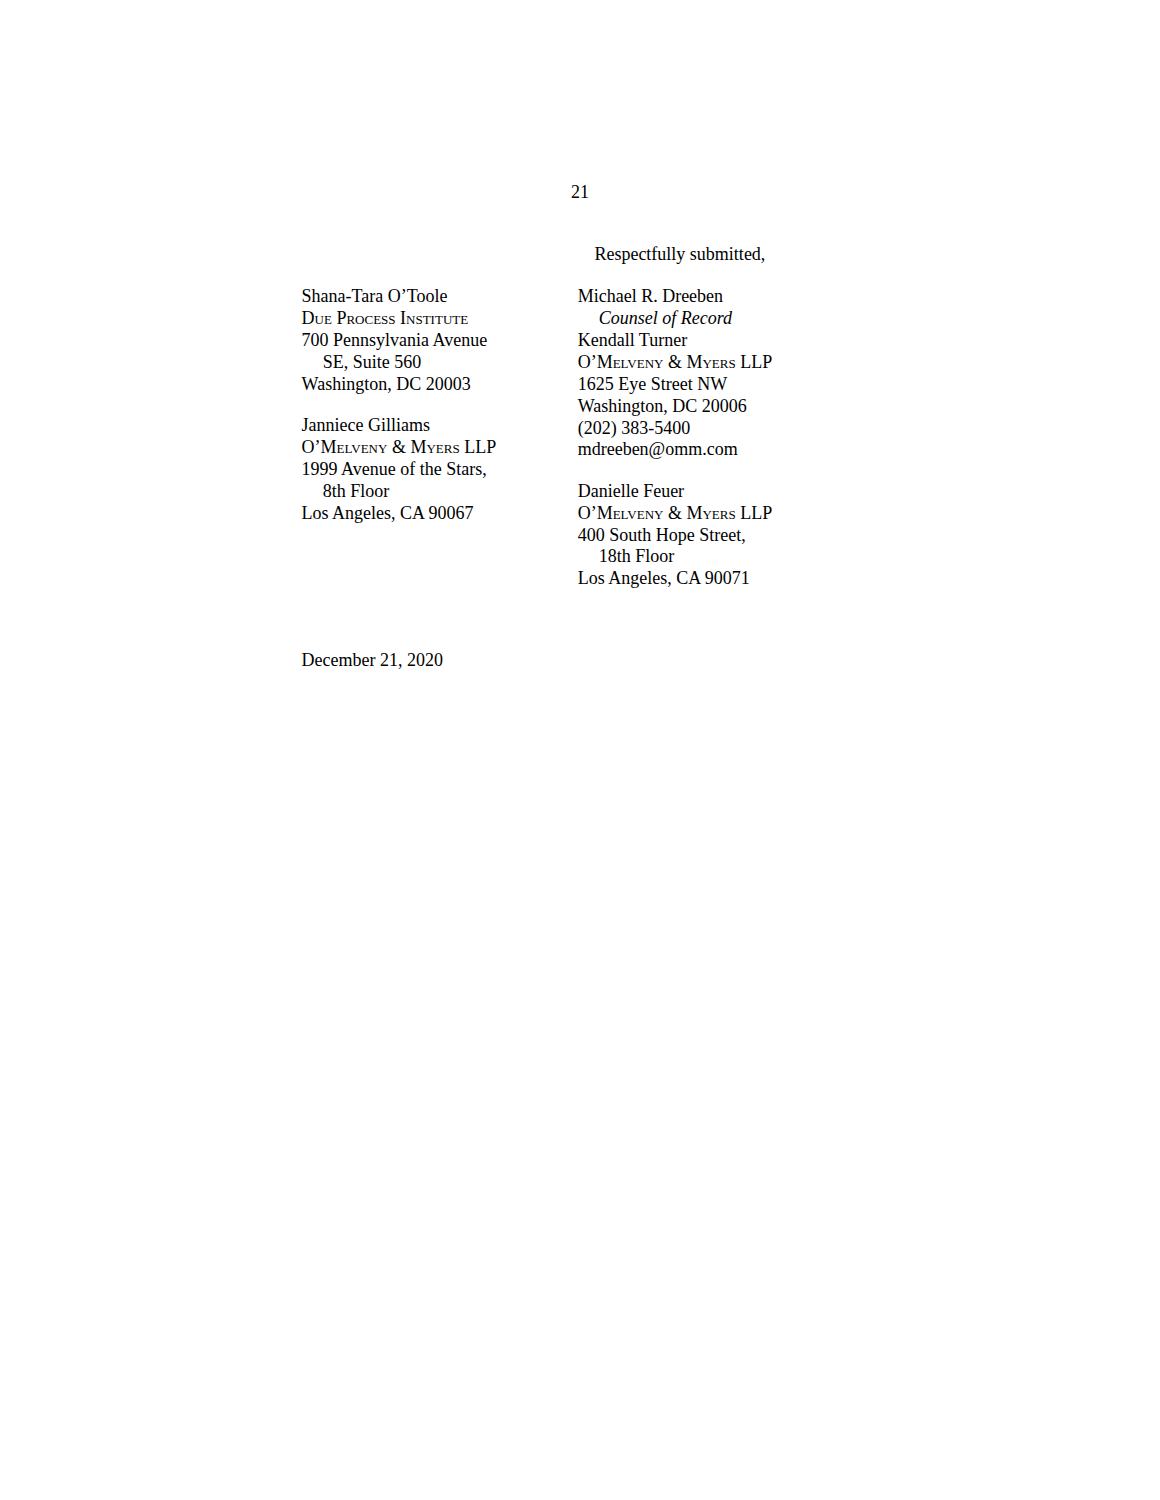21
Respectfully submitted,
Shana-Tara O’Toole
Due Process Institute
700 Pennsylvania Avenue
SE, Suite 560
Washington, DC 20003
Janniece Gilliams
O’Melveny & Myers LLP
1999 Avenue of the Stars,
8th Floor
Los Angeles, CA 90067
Michael R. Dreeben
Counsel of Record
Kendall Turner
O’Melveny & Myers LLP
1625 Eye Street NW
Washington, DC 20006
(202) 383-5400
mdreeben@omm.com
Danielle Feuer
O’Melveny & Myers LLP
400 South Hope Street,
18th Floor
Los Angeles, CA 90071
December 21, 2020